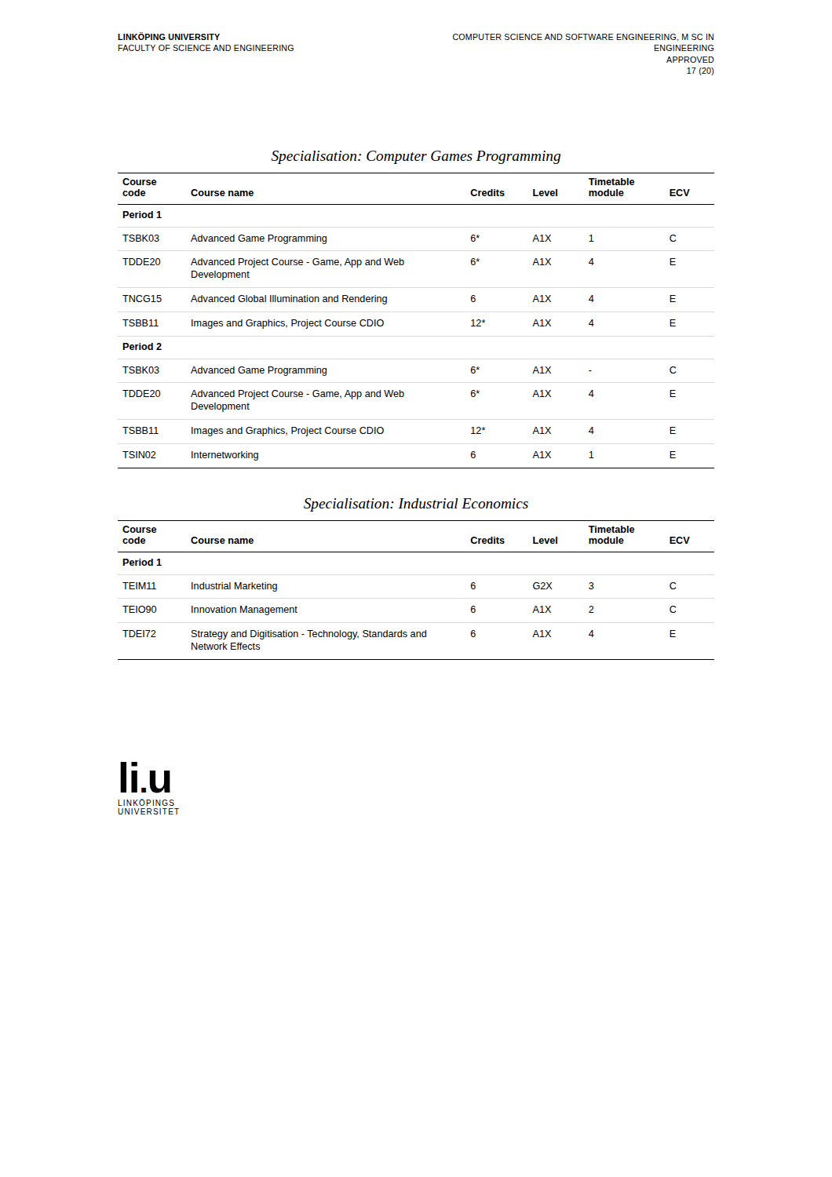Linköping University
Faculty of Science and Engineering
Computer Science and Software Engineering, M Sc in
Engineering
Approved
17 (20)
Specialisation: Computer Games Programming
| Course code | Course name | Credits | Level | Timetable module | ECV |
| --- | --- | --- | --- | --- | --- |
| Period 1 |
| TSBK03 | Advanced Game Programming | 6* | A1X | 1 | C |
| TDDE20 | Advanced Project Course - Game, App and Web Development | 6* | A1X | 4 | E |
| TNCG15 | Advanced Global Illumination and Rendering | 6 | A1X | 4 | E |
| TSBB11 | Images and Graphics, Project Course CDIO | 12* | A1X | 4 | E |
| Period 2 |
| TSBK03 | Advanced Game Programming | 6* | A1X | - | C |
| TDDE20 | Advanced Project Course - Game, App and Web Development | 6* | A1X | 4 | E |
| TSBB11 | Images and Graphics, Project Course CDIO | 12* | A1X | 4 | E |
| TSIN02 | Internetworking | 6 | A1X | 1 | E |
Specialisation: Industrial Economics
| Course code | Course name | Credits | Level | Timetable module | ECV |
| --- | --- | --- | --- | --- | --- |
| Period 1 |
| TEIM11 | Industrial Marketing | 6 | G2X | 3 | C |
| TEIO90 | Innovation Management | 6 | A1X | 2 | C |
| TDEI72 | Strategy and Digitisation - Technology, Standards and Network Effects | 6 | A1X | 4 | E |
li. u
Linköpings universitet